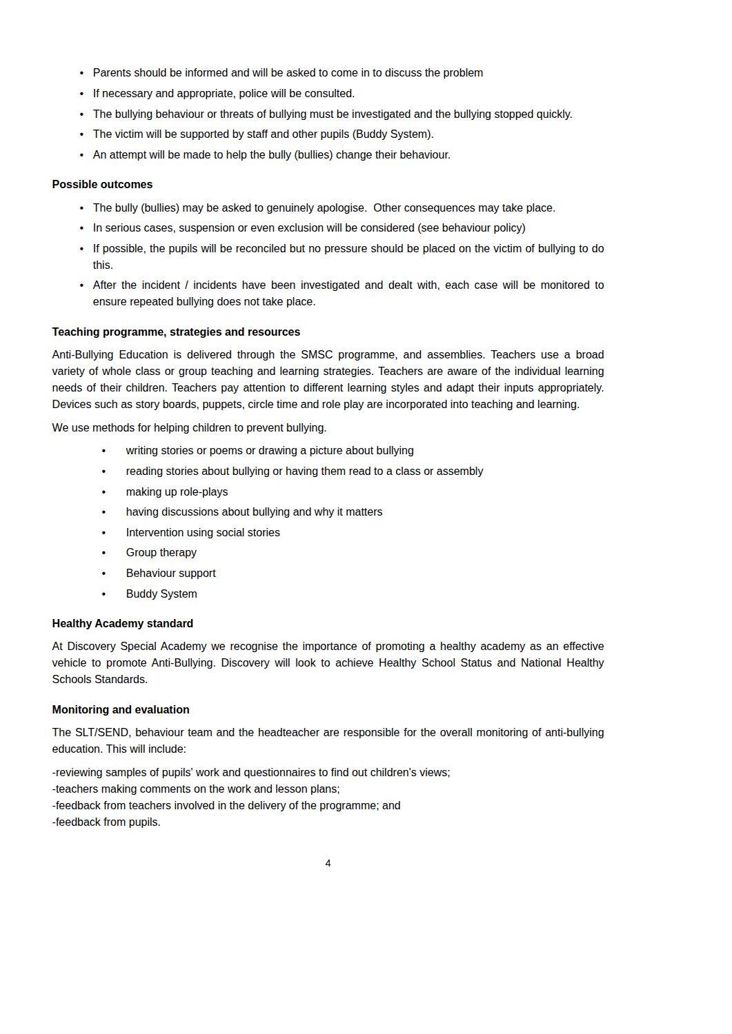Parents should be informed and will be asked to come in to discuss the problem
If necessary and appropriate, police will be consulted.
The bullying behaviour or threats of bullying must be investigated and the bullying stopped quickly.
The victim will be supported by staff and other pupils (Buddy System).
An attempt will be made to help the bully (bullies) change their behaviour.
Possible outcomes
The bully (bullies) may be asked to genuinely apologise. Other consequences may take place.
In serious cases, suspension or even exclusion will be considered (see behaviour policy)
If possible, the pupils will be reconciled but no pressure should be placed on the victim of bullying to do this.
After the incident / incidents have been investigated and dealt with, each case will be monitored to ensure repeated bullying does not take place.
Teaching programme, strategies and resources
Anti-Bullying Education is delivered through the SMSC programme, and assemblies. Teachers use a broad variety of whole class or group teaching and learning strategies. Teachers are aware of the individual learning needs of their children. Teachers pay attention to different learning styles and adapt their inputs appropriately. Devices such as story boards, puppets, circle time and role play are incorporated into teaching and learning.
We use methods for helping children to prevent bullying.
writing stories or poems or drawing a picture about bullying
reading stories about bullying or having them read to a class or assembly
making up role-plays
having discussions about bullying and why it matters
Intervention using social stories
Group therapy
Behaviour support
Buddy System
Healthy Academy standard
At Discovery Special Academy we recognise the importance of promoting a healthy academy as an effective vehicle to promote Anti-Bullying. Discovery will look to achieve Healthy School Status and National Healthy Schools Standards.
Monitoring and evaluation
The SLT/SEND, behaviour team and the headteacher are responsible for the overall monitoring of anti-bullying education. This will include:
-reviewing samples of pupils' work and questionnaires to find out children's views;
-teachers making comments on the work and lesson plans;
-feedback from teachers involved in the delivery of the programme; and
-feedback from pupils.
4